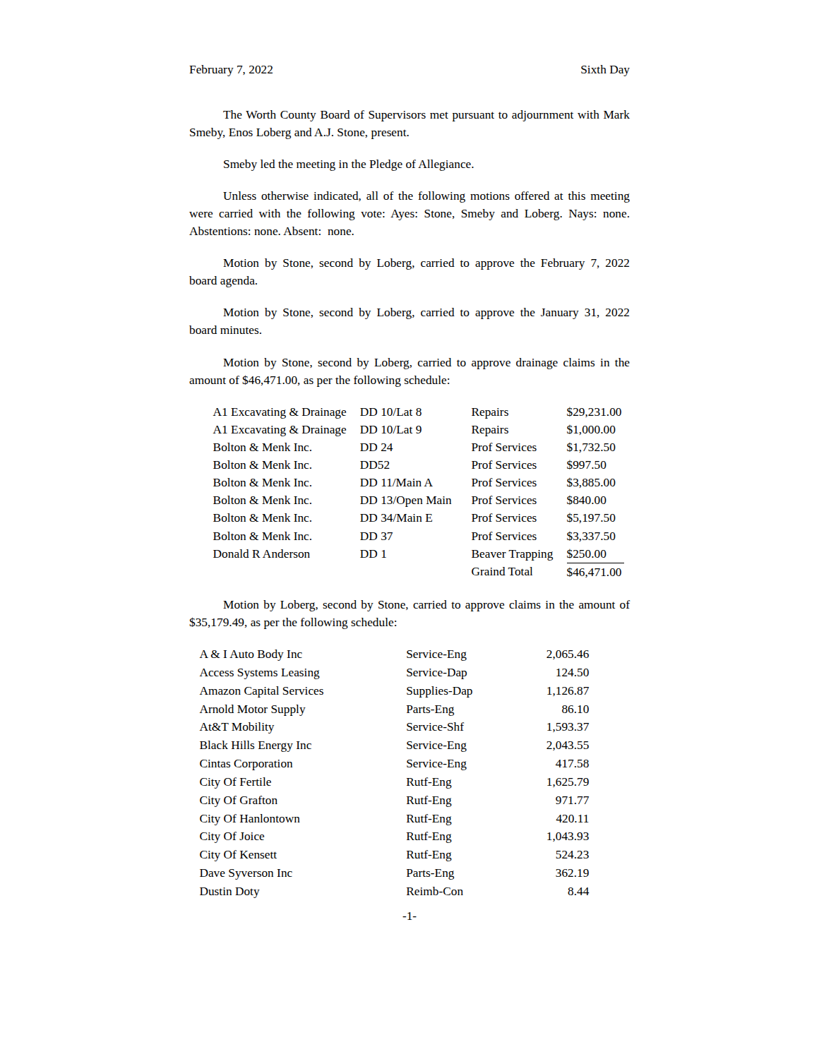February 7, 2022
Sixth Day
The Worth County Board of Supervisors met pursuant to adjournment with Mark Smeby, Enos Loberg and A.J. Stone, present.
Smeby led the meeting in the Pledge of Allegiance.
Unless otherwise indicated, all of the following motions offered at this meeting were carried with the following vote: Ayes: Stone, Smeby and Loberg. Nays: none. Abstentions: none. Absent: none.
Motion by Stone, second by Loberg, carried to approve the February 7, 2022 board agenda.
Motion by Stone, second by Loberg, carried to approve the January 31, 2022 board minutes.
Motion by Stone, second by Loberg, carried to approve drainage claims in the amount of $46,471.00, as per the following schedule:
| A1 Excavating & Drainage | DD 10/Lat 8 | Repairs | $29,231.00 |
| A1 Excavating & Drainage | DD 10/Lat 9 | Repairs | $1,000.00 |
| Bolton & Menk Inc. | DD 24 | Prof Services | $1,732.50 |
| Bolton & Menk Inc. | DD52 | Prof Services | $997.50 |
| Bolton & Menk Inc. | DD 11/Main A | Prof Services | $3,885.00 |
| Bolton & Menk Inc. | DD 13/Open Main | Prof Services | $840.00 |
| Bolton & Menk Inc. | DD 34/Main E | Prof Services | $5,197.50 |
| Bolton & Menk Inc. | DD 37 | Prof Services | $3,337.50 |
| Donald R Anderson | DD 1 | Beaver Trapping | $250.00 |
| | | Graind Total | $46,471.00 |
Motion by Loberg, second by Stone, carried to approve claims in the amount of $35,179.49, as per the following schedule:
| A & I Auto Body Inc | Service-Eng | 2,065.46 |
| Access Systems Leasing | Service-Dap | 124.50 |
| Amazon Capital Services | Supplies-Dap | 1,126.87 |
| Arnold Motor Supply | Parts-Eng | 86.10 |
| At&T Mobility | Service-Shf | 1,593.37 |
| Black Hills Energy Inc | Service-Eng | 2,043.55 |
| Cintas Corporation | Service-Eng | 417.58 |
| City Of Fertile | Rutf-Eng | 1,625.79 |
| City Of Grafton | Rutf-Eng | 971.77 |
| City Of Hanlontown | Rutf-Eng | 420.11 |
| City Of Joice | Rutf-Eng | 1,043.93 |
| City Of Kensett | Rutf-Eng | 524.23 |
| Dave Syverson Inc | Parts-Eng | 362.19 |
| Dustin Doty | Reimb-Con | 8.44 |
-1-